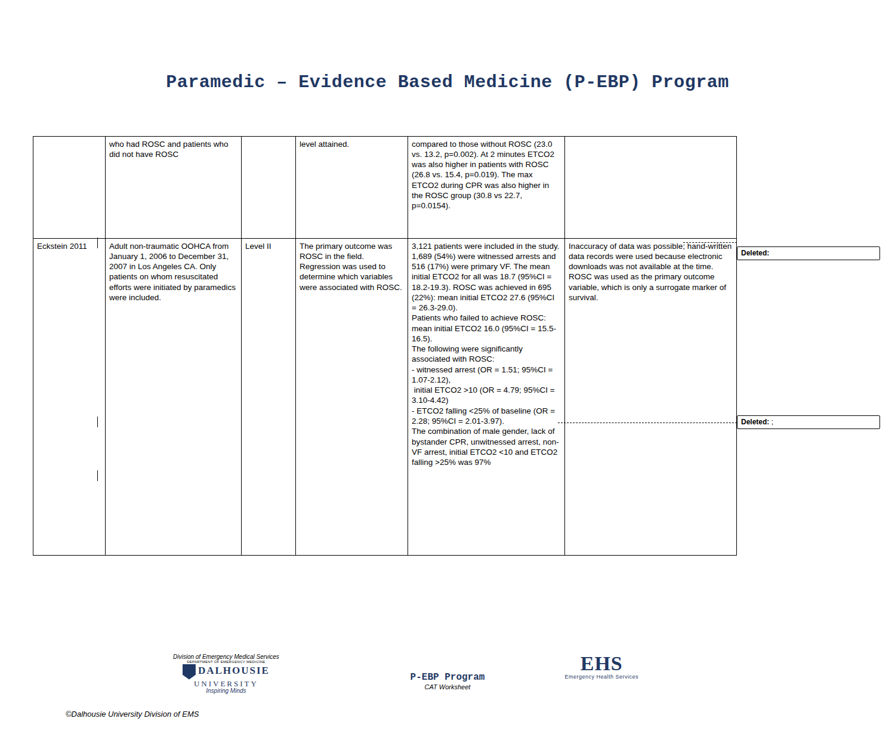Paramedic – Evidence Based Medicine (P-EBP) Program
| | who had ROSC and patients who did not have ROSC | | level attained. | compared to those without ROSC (23.0 vs. 13.2, p=0.002). At 2 minutes ETCO2 was also higher in patients with ROSC (26.8 vs. 15.4, p=0.019). The max ETCO2 during CPR was also higher in the ROSC group (30.8 vs 22.7, p=0.0154). | |
| Eckstein 2011 | Adult non-traumatic OOHCA from January 1, 2006 to December 31, 2007 in Los Angeles CA. Only patients on whom resuscitated efforts were initiated by paramedics were included. | Level II | The primary outcome was ROSC in the field. Regression was used to determine which variables were associated with ROSC. | 3,121 patients were included in the study. 1,689 (54%) were witnessed arrests and 516 (17%) were primary VF. The mean initial ETCO2 for all was 18.7 (95%CI = 18.2-19.3). ROSC was achieved in 695 (22%): mean initial ETCO2 27.6 (95%CI = 26.3-29.0). Patients who failed to achieve ROSC: mean initial ETCO2 16.0 (95%CI = 15.5-16.5). The following were significantly associated with ROSC: - witnessed arrest (OR = 1.51; 95%CI = 1.07-2.12), initial ETCO2 >10 (OR = 4.79; 95%CI = 3.10-4.42) - ETCO2 falling <25% of baseline (OR = 2.28; 95%CI = 2.01-3.97). The combination of male gender, lack of bystander CPR, unwitnessed arrest, non-VF arrest, initial ETCO2 <10 and ETCO2 falling >25% was 97% | Inaccuracy of data was possible; hand-written data records were used because electronic downloads was not available at the time. ROSC was used as the primary outcome variable, which is only a surrogate marker of survival. |
Deleted:
Deleted: ;
Division of Emergency Medical Services
DEPARTMENT OF EMERGENCY MEDICINE
DALHOUSIE
UNIVERSITY
Inspiring Minds
P-EBP Program
CAT Worksheet
EHS
Emergency Health Services
©Dalhousie University Division of EMS